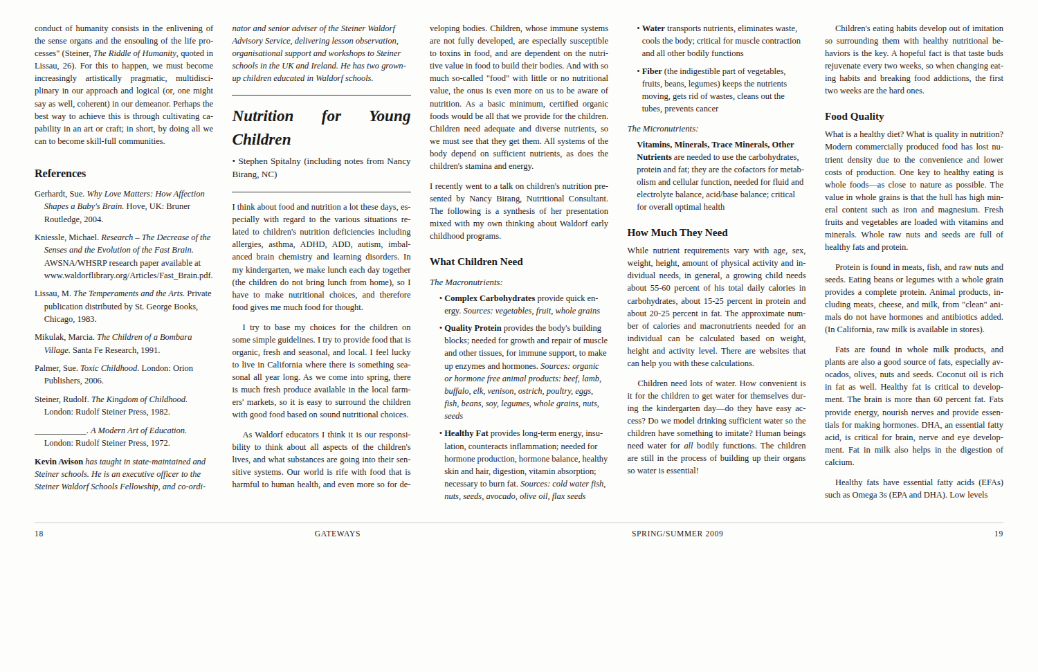conduct of humanity consists in the enlivening of the sense organs and the ensouling of the life processes" (Steiner, The Riddle of Humanity, quoted in Lissau, 26). For this to happen, we must become increasingly artistically pragmatic, multidisciplinary in our approach and logical (or, one might say as well, coherent) in our demeanor. Perhaps the best way to achieve this is through cultivating capability in an art or craft; in short, by doing all we can to become skill-full communities.
References
Gerhardt, Sue. Why Love Matters: How Affection Shapes a Baby's Brain. Hove, UK: Bruner Routledge, 2004.
Kniessle, Michael. Research – The Decrease of the Senses and the Evolution of the Fast Brain. AWSNA/WHSRP research paper available at www.waldorflibrary.org/Articles/Fast_Brain.pdf.
Lissau, M. The Temperaments and the Arts. Private publication distributed by St. George Books, Chicago, 1983.
Mikulak, Marcia. The Children of a Bombara Village. Santa Fe Research, 1991.
Palmer, Sue. Toxic Childhood. London: Orion Publishers, 2006.
Steiner, Rudolf. The Kingdom of Childhood. London: Rudolf Steiner Press, 1982.
____________. A Modern Art of Education. London: Rudolf Steiner Press, 1972.
Kevin Avison has taught in state-maintained and Steiner schools. He is an executive officer to the Steiner Waldorf Schools Fellowship, and co-ordinator and senior adviser of the Steiner Waldorf Advisory Service, delivering lesson observation, organisational support and workshops to Steiner schools in the UK and Ireland. He has two grown-up children educated in Waldorf schools.
Nutrition for Young Children
• Stephen Spitalny (including notes from Nancy Birang, NC)
I think about food and nutrition a lot these days, especially with regard to the various situations related to children's nutrition deficiencies including allergies, asthma, ADHD, ADD, autism, imbalanced brain chemistry and learning disorders. In my kindergarten, we make lunch each day together (the children do not bring lunch from home), so I have to make nutritional choices, and therefore food gives me much food for thought.
I try to base my choices for the children on some simple guidelines. I try to provide food that is organic, fresh and seasonal, and local. I feel lucky to live in California where there is something seasonal all year long. As we come into spring, there is much fresh produce available in the local farmers' markets, so it is easy to surround the children with good food based on sound nutritional choices.
As Waldorf educators I think it is our responsibility to think about all aspects of the children's lives, and what substances are going into their sensitive systems. Our world is rife with food that is harmful to human health, and even more so for developing bodies. Children, whose immune systems are not fully developed, are especially susceptible to toxins in food, and are dependent on the nutritive value in food to build their bodies. And with so much so-called "food" with little or no nutritional value, the onus is even more on us to be aware of nutrition. As a basic minimum, certified organic foods would be all that we provide for the children. Children need adequate and diverse nutrients, so we must see that they get them. All systems of the body depend on sufficient nutrients, as does the children's stamina and energy.
I recently went to a talk on children's nutrition presented by Nancy Birang, Nutritional Consultant. The following is a synthesis of her presentation mixed with my own thinking about Waldorf early childhood programs.
What Children Need
The Macronutrients:
Complex Carbohydrates provide quick energy. Sources: vegetables, fruit, whole grains
Quality Protein provides the body's building blocks; needed for growth and repair of muscle and other tissues, for immune support, to make up enzymes and hormones. Sources: organic or hormone free animal products: beef, lamb, buffalo, elk, venison, ostrich, poultry, eggs, fish, beans, soy, legumes, whole grains, nuts, seeds
Healthy Fat provides long-term energy, insulation, counteracts inflammation; needed for hormone production, hormone balance, healthy skin and hair, digestion, vitamin absorption; necessary to burn fat. Sources: cold water fish, nuts, seeds, avocado, olive oil, flax seeds
Water transports nutrients, eliminates waste, cools the body; critical for muscle contraction and all other bodily functions
Fiber (the indigestible part of vegetables, fruits, beans, legumes) keeps the nutrients moving, gets rid of wastes, cleans out the tubes, prevents cancer
The Micronutrients:
Vitamins, Minerals, Trace Minerals, Other Nutrients are needed to use the carbohydrates, protein and fat; they are the cofactors for metabolism and cellular function, needed for fluid and electrolyte balance, acid/base balance; critical for overall optimal health
How Much They Need
While nutrient requirements vary with age, sex, weight, height, amount of physical activity and individual needs, in general, a growing child needs about 55-60 percent of his total daily calories in carbohydrates, about 15-25 percent in protein and about 20-25 percent in fat. The approximate number of calories and macronutrients needed for an individual can be calculated based on weight, height and activity level. There are websites that can help you with these calculations.
Children need lots of water. How convenient is it for the children to get water for themselves during the kindergarten day—do they have easy access? Do we model drinking sufficient water so the children have something to imitate? Human beings need water for all bodily functions. The children are still in the process of building up their organs so water is essential!
Children's eating habits develop out of imitation so surrounding them with healthy nutritional behaviors is the key. A hopeful fact is that taste buds rejuvenate every two weeks, so when changing eating habits and breaking food addictions, the first two weeks are the hard ones.
Food Quality
What is a healthy diet? What is quality in nutrition? Modern commercially produced food has lost nutrient density due to the convenience and lower costs of production. One key to healthy eating is whole foods—as close to nature as possible. The value in whole grains is that the hull has high mineral content such as iron and magnesium. Fresh fruits and vegetables are loaded with vitamins and minerals. Whole raw nuts and seeds are full of healthy fats and protein.
Protein is found in meats, fish, and raw nuts and seeds. Eating beans or legumes with a whole grain provides a complete protein. Animal products, including meats, cheese, and milk, from "clean" animals do not have hormones and antibiotics added. (In California, raw milk is available in stores).
Fats are found in whole milk products, and plants are also a good source of fats, especially avocados, olives, nuts and seeds. Coconut oil is rich in fat as well. Healthy fat is critical to development. The brain is more than 60 percent fat. Fats provide energy, nourish nerves and provide essentials for making hormones. DHA, an essential fatty acid, is critical for brain, nerve and eye development. Fat in milk also helps in the digestion of calcium.
Healthy fats have essential fatty acids (EFAs) such as Omega 3s (EPA and DHA). Low levels
18 GATEWAYS SPRING/SUMMER 2009 19